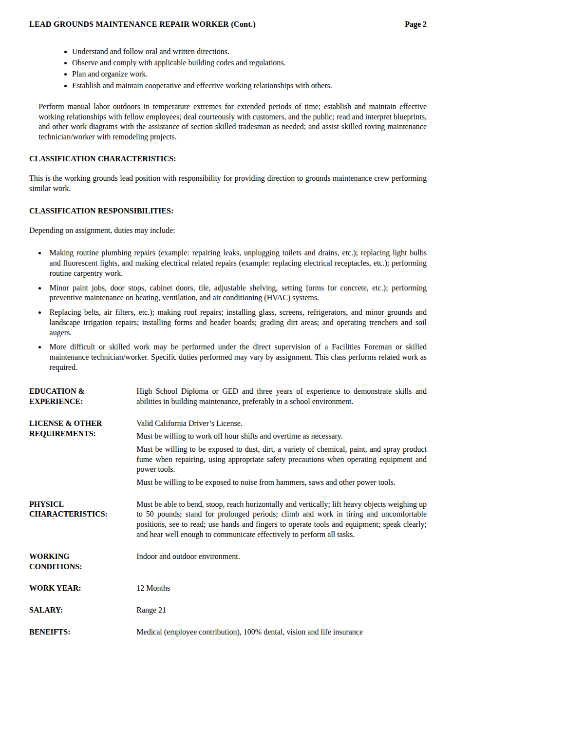LEAD GROUNDS MAINTENANCE REPAIR WORKER (Cont.) Page 2
Understand and follow oral and written directions.
Observe and comply with applicable building codes and regulations.
Plan and organize work.
Establish and maintain cooperative and effective working relationships with others.
Perform manual labor outdoors in temperature extremes for extended periods of time; establish and maintain effective working relationships with fellow employees; deal courteously with customers, and the public; read and interpret blueprints, and other work diagrams with the assistance of section skilled tradesman as needed; and assist skilled roving maintenance technician/worker with remodeling projects.
Classification Characteristics:
This is the working grounds lead position with responsibility for providing direction to grounds maintenance crew performing similar work.
Classification Responsibilities:
Depending on assignment, duties may include:
Making routine plumbing repairs (example: repairing leaks, unplugging toilets and drains, etc.); replacing light bulbs and fluorescent lights, and making electrical related repairs (example: replacing electrical receptacles, etc.); performing routine carpentry work.
Minor paint jobs, door stops, cabinet doors, tile, adjustable shelving, setting forms for concrete, etc.); performing preventive maintenance on heating, ventilation, and air conditioning (HVAC) systems.
Replacing belts, air filters, etc.); making roof repairs; installing glass, screens, refrigerators, and minor grounds and landscape irrigation repairs; installing forms and header boards; grading dirt areas; and operating trenchers and soil augers.
More difficult or skilled work may be performed under the direct supervision of a Facilities Foreman or skilled maintenance technician/worker. Specific duties performed may vary by assignment. This class performs related work as required.
| EDUCATION & EXPERIENCE: | High School Diploma or GED and three years of experience to demonstrate skills and abilities in building maintenance, preferably in a school environment. |
| LICENSE & OTHER REQUIREMENTS: | Valid California Driver’s License. Must be willing to work off hour shifts and overtime as necessary. Must be willing to be exposed to dust, dirt, a variety of chemical, paint, and spray product fume when repairing, using appropriate safety precautions when operating equipment and power tools. Must be willing to be exposed to noise from hammers, saws and other power tools. |
| PHYSICL CHARACTERISTICS: | Must be able to bend, stoop, reach horizontally and vertically; lift heavy objects weighing up to 50 pounds; stand for prolonged periods; climb and work in tiring and uncomfortable positions, see to read; use hands and fingers to operate tools and equipment; speak clearly; and hear well enough to communicate effectively to perform all tasks. |
| WORKING CONDITIONS: | Indoor and outdoor environment. |
| WORK YEAR: | 12 Months |
| SALARY: | Range 21 |
| BENEIFTS: | Medical (employee contribution), 100% dental, vision and life insurance |